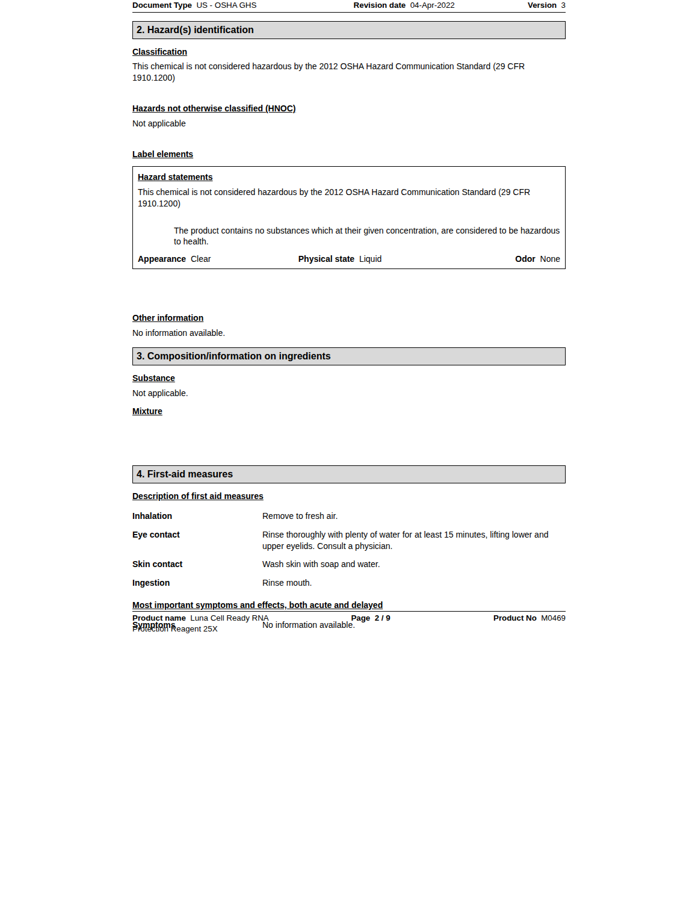Document Type US - OSHA GHS
Revision date 04-Apr-2022
Version 3
2. Hazard(s) identification
Classification
This chemical is not considered hazardous by the 2012 OSHA Hazard Communication Standard (29 CFR 1910.1200)
Hazards not otherwise classified (HNOC)
Not applicable
Label elements
Hazard statements
This chemical is not considered hazardous by the 2012 OSHA Hazard Communication Standard (29 CFR 1910.1200)
The product contains no substances which at their given concentration, are considered to be hazardous to health.
Appearance Clear
Physical state Liquid
Odor None
Other information
No information available.
3. Composition/information on ingredients
Substance
Not applicable.
Mixture
4. First-aid measures
Description of first aid measures
| Inhalation | Remove to fresh air. |
| Eye contact | Rinse thoroughly with plenty of water for at least 15 minutes, lifting lower and upper eyelids. Consult a physician. |
| Skin contact | Wash skin with soap and water. |
| Ingestion | Rinse mouth. |
Most important symptoms and effects, both acute and delayed
| Symptoms | No information available. |
Product name Luna Cell Ready RNA Protection Reagent 25X
Page 2 / 9
Product No M0469